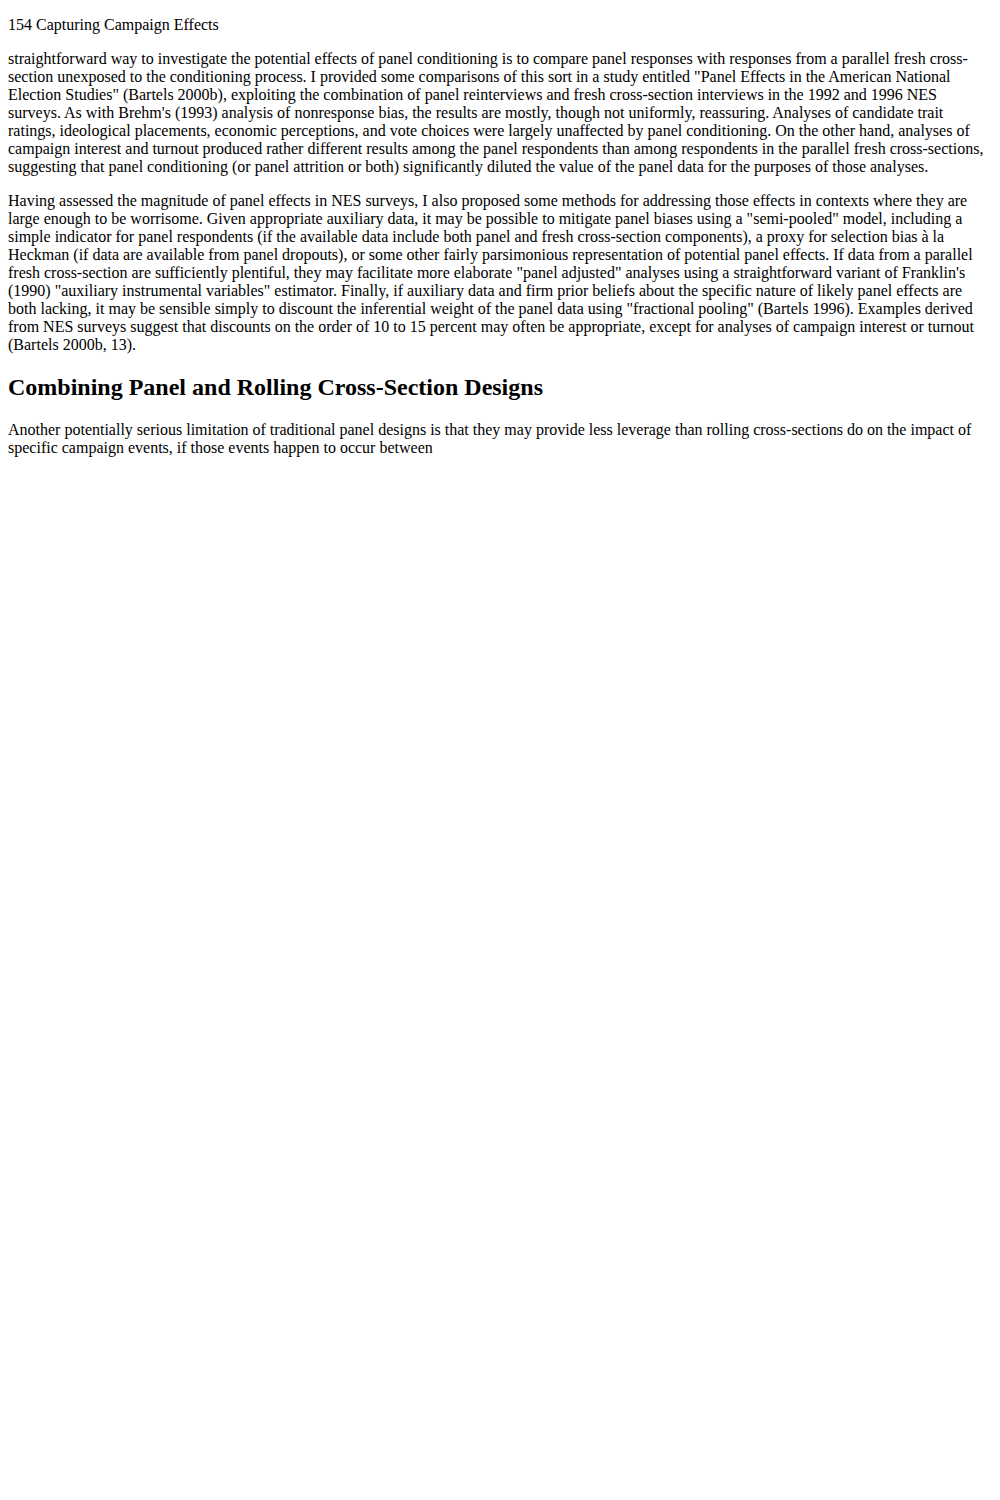154 Capturing Campaign Effects
straightforward way to investigate the potential effects of panel conditioning is to compare panel responses with responses from a parallel fresh cross-section unexposed to the conditioning process. I provided some comparisons of this sort in a study entitled "Panel Effects in the American National Election Studies" (Bartels 2000b), exploiting the combination of panel reinterviews and fresh cross-section interviews in the 1992 and 1996 NES surveys. As with Brehm's (1993) analysis of nonresponse bias, the results are mostly, though not uniformly, reassuring. Analyses of candidate trait ratings, ideological placements, economic perceptions, and vote choices were largely unaffected by panel conditioning. On the other hand, analyses of campaign interest and turnout produced rather different results among the panel respondents than among respondents in the parallel fresh cross-sections, suggesting that panel conditioning (or panel attrition or both) significantly diluted the value of the panel data for the purposes of those analyses.
Having assessed the magnitude of panel effects in NES surveys, I also proposed some methods for addressing those effects in contexts where they are large enough to be worrisome. Given appropriate auxiliary data, it may be possible to mitigate panel biases using a "semi-pooled" model, including a simple indicator for panel respondents (if the available data include both panel and fresh cross-section components), a proxy for selection bias à la Heckman (if data are available from panel dropouts), or some other fairly parsimonious representation of potential panel effects. If data from a parallel fresh cross-section are sufficiently plentiful, they may facilitate more elaborate "panel adjusted" analyses using a straightforward variant of Franklin's (1990) "auxiliary instrumental variables" estimator. Finally, if auxiliary data and firm prior beliefs about the specific nature of likely panel effects are both lacking, it may be sensible simply to discount the inferential weight of the panel data using "fractional pooling" (Bartels 1996). Examples derived from NES surveys suggest that discounts on the order of 10 to 15 percent may often be appropriate, except for analyses of campaign interest or turnout (Bartels 2000b, 13).
Combining Panel and Rolling Cross-Section Designs
Another potentially serious limitation of traditional panel designs is that they may provide less leverage than rolling cross-sections do on the impact of specific campaign events, if those events happen to occur between